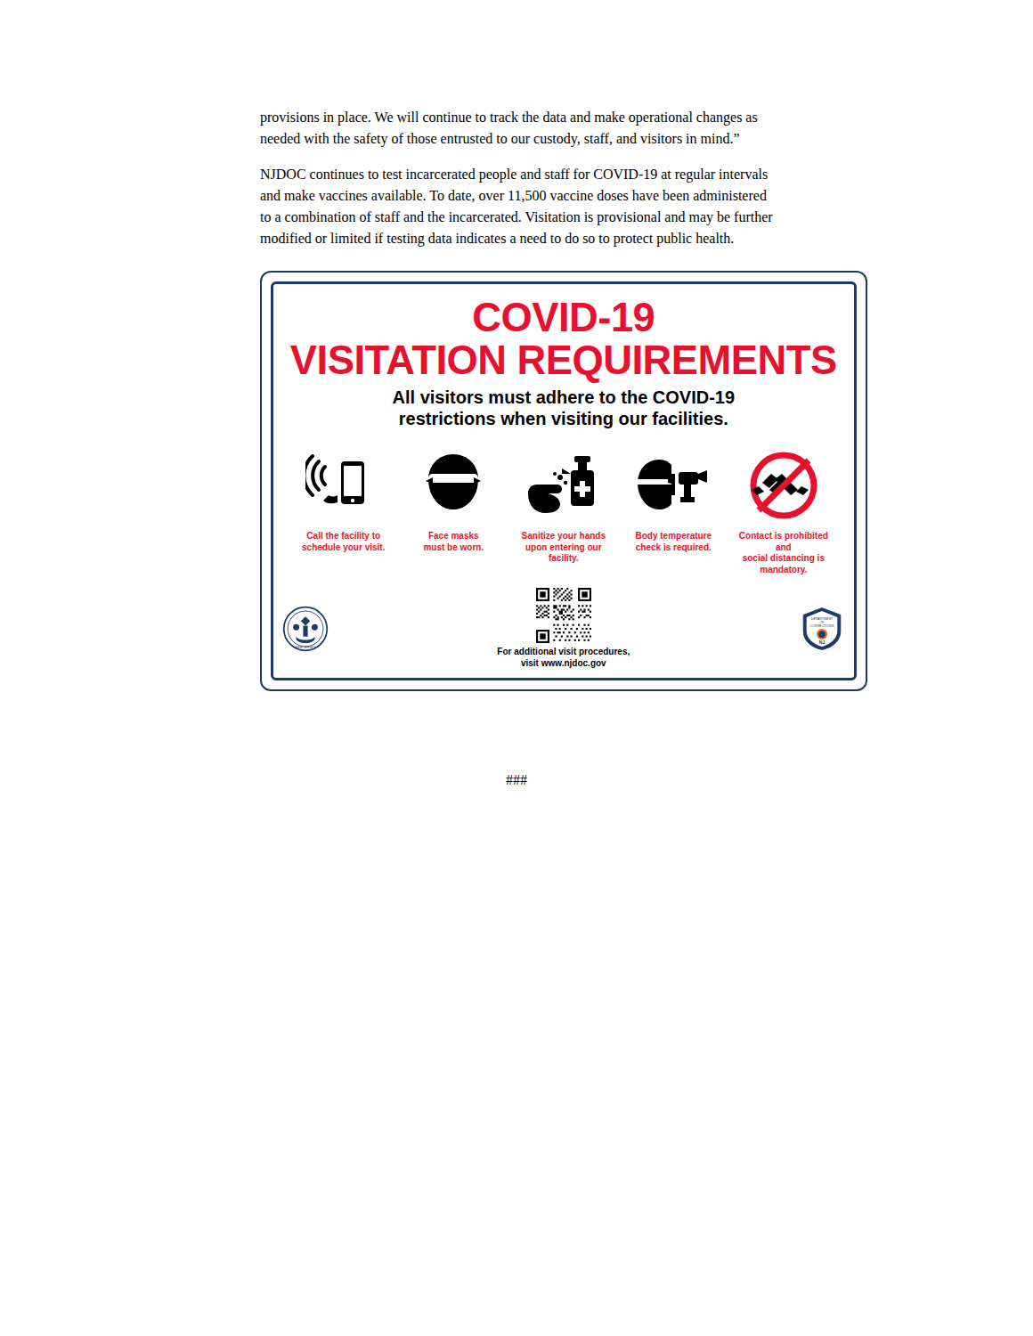provisions in place. We will continue to track the data and make operational changes as needed with the safety of those entrusted to our custody, staff, and visitors in mind.”
NJDOC continues to test incarcerated people and staff for COVID-19 at regular intervals and make vaccines available. To date, over 11,500 vaccine doses have been administered to a combination of staff and the incarcerated. Visitation is provisional and may be further modified or limited if testing data indicates a need to do so to protect public health.
COVID-19
VISITATION REQUIREMENTS
All visitors must adhere to the COVID-19
restrictions when visiting our facilities.
Call the facility to
schedule your visit.
Face masks
must be worn.
Sanitize your hands
upon entering our facility.
Body temperature
check is required.
Contact is prohibited
and
social distancing is mandatory.
NEW JERSEY
For additional visit procedures,
visit www.njdoc.gov
DEPARTMENT OF CORRECTIONS NJ
###